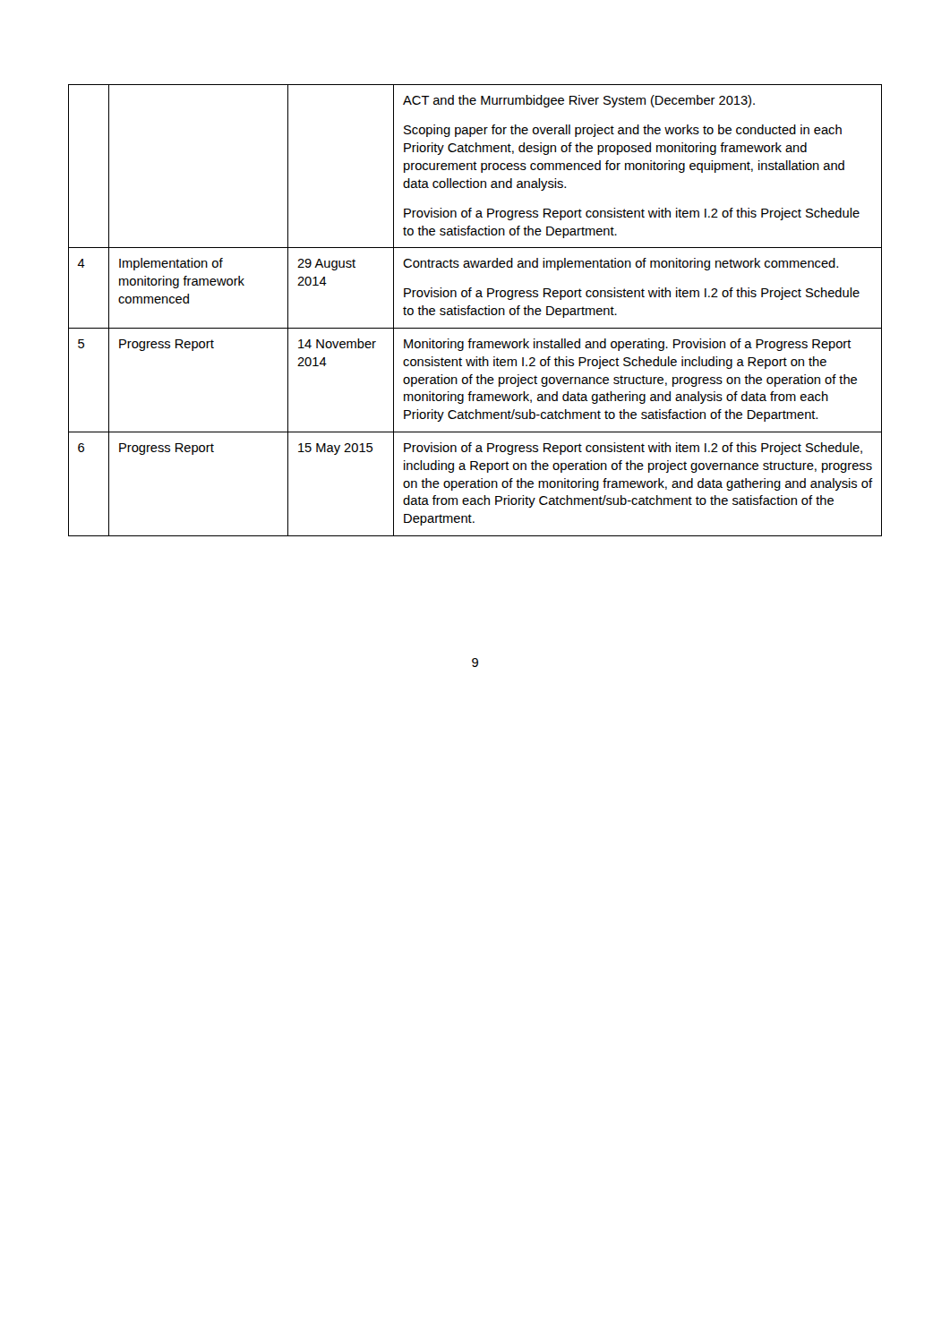| | | | ACT and the Murrumbidgee River System (December 2013). Scoping paper for the overall project and the works to be conducted in each Priority Catchment, design of the proposed monitoring framework and procurement process commenced for monitoring equipment, installation and data collection and analysis. Provision of a Progress Report consistent with item I.2 of this Project Schedule to the satisfaction of the Department. |
| 4 | Implementation of monitoring framework commenced | 29 August 2014 | Contracts awarded and implementation of monitoring network commenced. Provision of a Progress Report consistent with item I.2 of this Project Schedule to the satisfaction of the Department. |
| 5 | Progress Report | 14 November 2014 | Monitoring framework installed and operating. Provision of a Progress Report consistent with item I.2 of this Project Schedule including a Report on the operation of the project governance structure, progress on the operation of the monitoring framework, and data gathering and analysis of data from each Priority Catchment/sub-catchment to the satisfaction of the Department. |
| 6 | Progress Report | 15 May 2015 | Provision of a Progress Report consistent with item I.2 of this Project Schedule, including a Report on the operation of the project governance structure, progress on the operation of the monitoring framework, and data gathering and analysis of data from each Priority Catchment/sub-catchment to the satisfaction of the Department. |
9